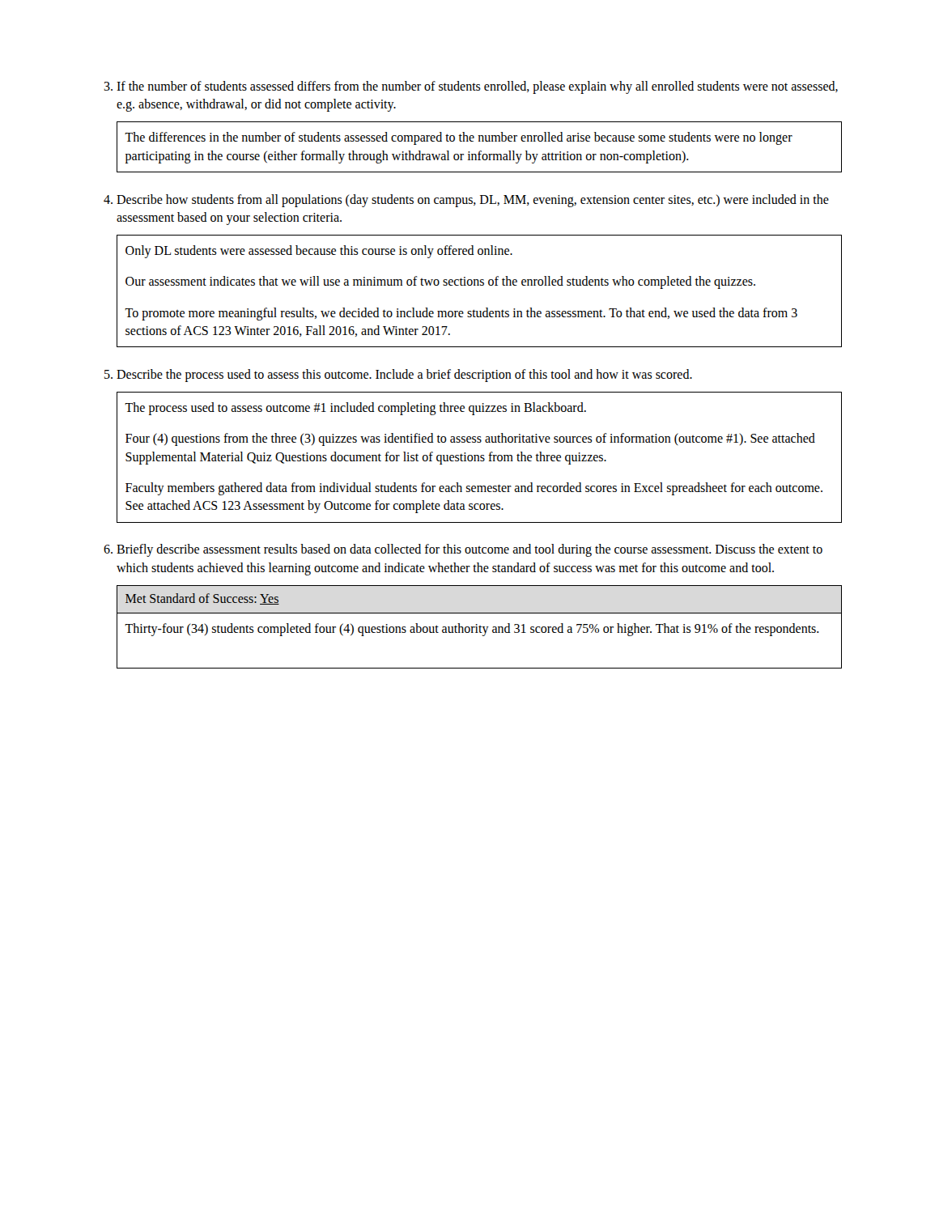If the number of students assessed differs from the number of students enrolled, please explain why all enrolled students were not assessed, e.g. absence, withdrawal, or did not complete activity.
The differences in the number of students assessed compared to the number enrolled arise because some students were no longer participating in the course (either formally through withdrawal or informally by attrition or non-completion).
Describe how students from all populations (day students on campus, DL, MM, evening, extension center sites, etc.) were included in the assessment based on your selection criteria.
Only DL students were assessed because this course is only offered online.
Our assessment indicates that we will use a minimum of two sections of the enrolled students who completed the quizzes.
To promote more meaningful results, we decided to include more students in the assessment. To that end, we used the data from 3 sections of ACS 123 Winter 2016, Fall 2016, and Winter 2017.
Describe the process used to assess this outcome. Include a brief description of this tool and how it was scored.
The process used to assess outcome #1 included completing three quizzes in Blackboard.
Four (4) questions from the three (3) quizzes was identified to assess authoritative sources of information (outcome #1). See attached Supplemental Material Quiz Questions document for list of questions from the three quizzes.
Faculty members gathered data from individual students for each semester and recorded scores in Excel spreadsheet for each outcome. See attached ACS 123 Assessment by Outcome for complete data scores.
Briefly describe assessment results based on data collected for this outcome and tool during the course assessment. Discuss the extent to which students achieved this learning outcome and indicate whether the standard of success was met for this outcome and tool.
Met Standard of Success: Yes
Thirty-four (34) students completed four (4) questions about authority and 31 scored a 75% or higher. That is 91% of the respondents.